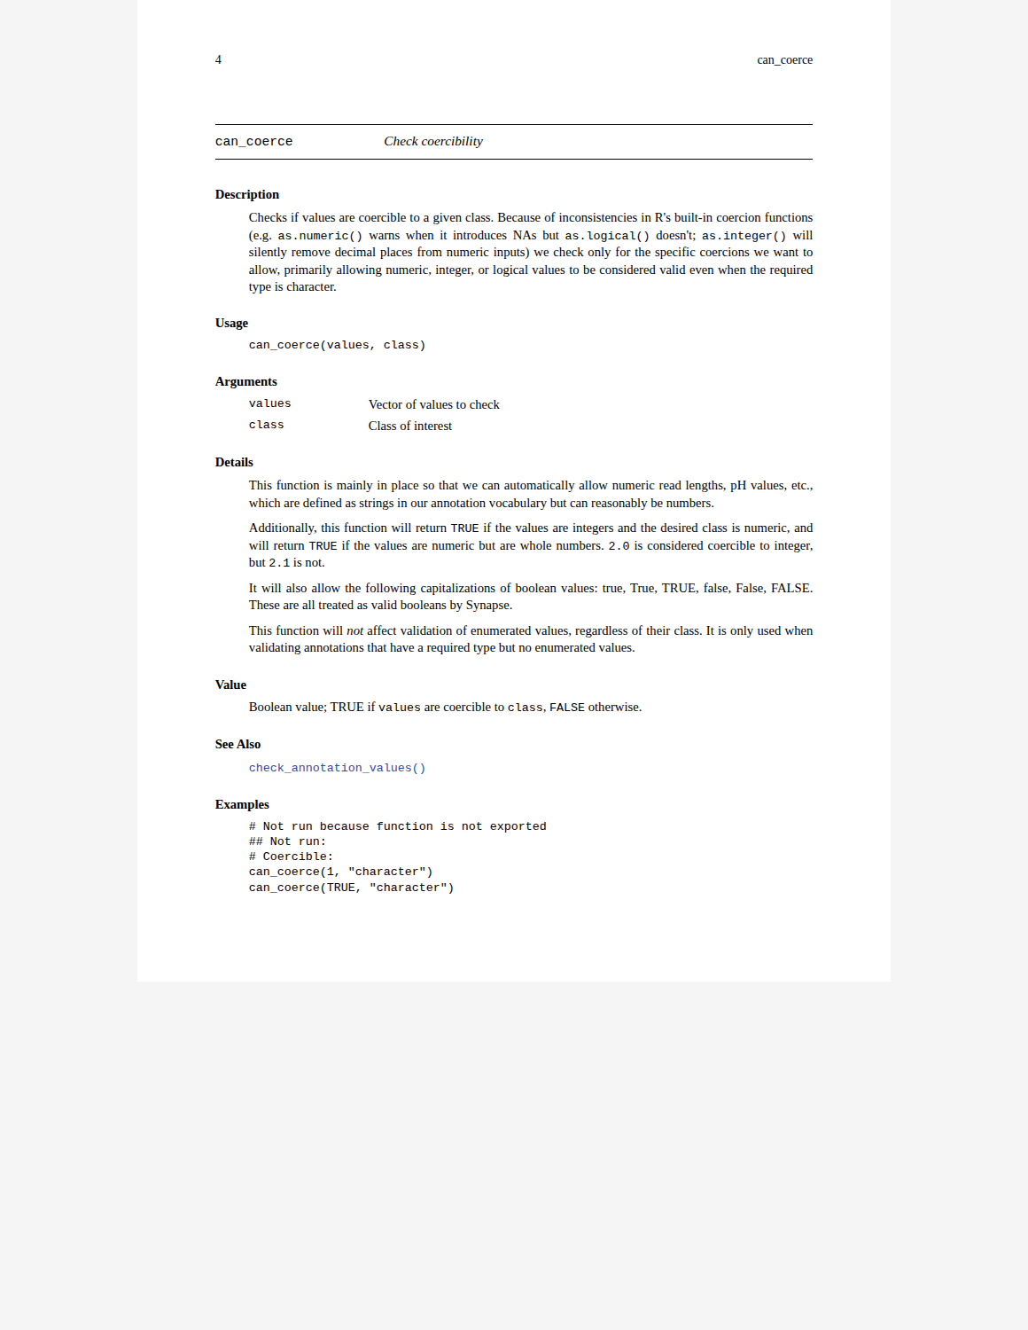4 can_coerce
can_coerce Check coercibility
Description
Checks if values are coercible to a given class. Because of inconsistencies in R's built-in coercion functions (e.g. as.numeric() warns when it introduces NAs but as.logical() doesn't; as.integer() will silently remove decimal places from numeric inputs) we check only for the specific coercions we want to allow, primarily allowing numeric, integer, or logical values to be considered valid even when the required type is character.
Usage
can_coerce(values, class)
Arguments
values
Vector of values to check
class
Class of interest
Details
This function is mainly in place so that we can automatically allow numeric read lengths, pH values, etc., which are defined as strings in our annotation vocabulary but can reasonably be numbers.
Additionally, this function will return TRUE if the values are integers and the desired class is numeric, and will return TRUE if the values are numeric but are whole numbers. 2.0 is considered coercible to integer, but 2.1 is not.
It will also allow the following capitalizations of boolean values: true, True, TRUE, false, False, FALSE. These are all treated as valid booleans by Synapse.
This function will not affect validation of enumerated values, regardless of their class. It is only used when validating annotations that have a required type but no enumerated values.
Value
Boolean value; TRUE if values are coercible to class, FALSE otherwise.
See Also
check_annotation_values()
Examples
# Not run because function is not exported
## Not run: 
# Coercible:
can_coerce(1, "character")
can_coerce(TRUE, "character")